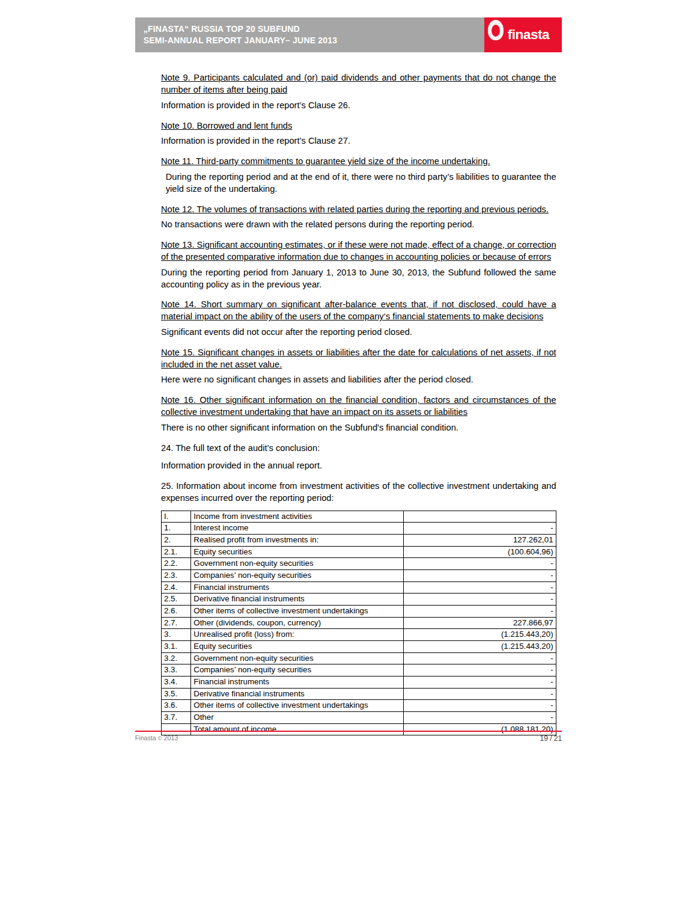„FINASTA“ RUSSIA TOP 20 SUBFUND
SEMI-ANNUAL REPORT JANUARY– JUNE 2013
finasta
Note 9. Participants calculated and (or) paid dividends and other payments that do not change the number of items after being paid
Information is provided in the report’s Clause 26.
Note 10. Borrowed and lent funds
Information is provided in the report’s Clause 27.
Note 11. Third-party commitments to guarantee yield size of the income undertaking.
During the reporting period and at the end of it, there were no third party’s liabilities to guarantee the yield size of the undertaking.
Note 12. The volumes of transactions with related parties during the reporting and previous periods.
No transactions were drawn with the related persons during the reporting period.
Note 13. Significant accounting estimates, or if these were not made, effect of a change, or correction of the presented comparative information due to changes in accounting policies or because of errors
During the reporting period from January 1, 2013 to June 30, 2013, the Subfund followed the same accounting policy as in the previous year.
Note 14. Short summary on significant after-balance events that, if not disclosed, could have a material impact on the ability of the users of the company‘s financial statements to make decisions
Significant events did not occur after the reporting period closed.
Note 15. Significant changes in assets or liabilities after the date for calculations of net assets, if not included in the net asset value.
Here were no significant changes in assets and liabilities after the period closed.
Note 16. Other significant information on the financial condition, factors and circumstances of the collective investment undertaking that have an impact on its assets or liabilities
There is no other significant information on the Subfund's financial condition.
24. The full text of the audit’s conclusion:
Information provided in the annual report.
25. Information about income from investment activities of the collective investment undertaking and expenses incurred over the reporting period:
| I. | Income from investment activities | |
| 1. | Interest income | - |
| 2. | Realised profit from investments in: | 127.262,01 |
| 2.1. | Equity securities | (100.604,96) |
| 2.2. | Government non-equity securities | - |
| 2.3. | Companies’ non-equity securities | - |
| 2.4. | Financial instruments | - |
| 2.5. | Derivative financial instruments | - |
| 2.6. | Other items of collective investment undertakings | - |
| 2.7. | Other (dividends, coupon, currency) | 227.866,97 |
| 3. | Unrealised profit (loss) from: | (1.215.443,20) |
| 3.1. | Equity securities | (1.215.443,20) |
| 3.2. | Government non-equity securities | - |
| 3.3. | Companies’ non-equity securities | - |
| 3.4. | Financial instruments | - |
| 3.5. | Derivative financial instruments | - |
| 3.6. | Other items of collective investment undertakings | - |
| 3.7. | Other | - |
| | Total amount of income | (1.088.181,20) |
Finasta © 2013
19 / 21